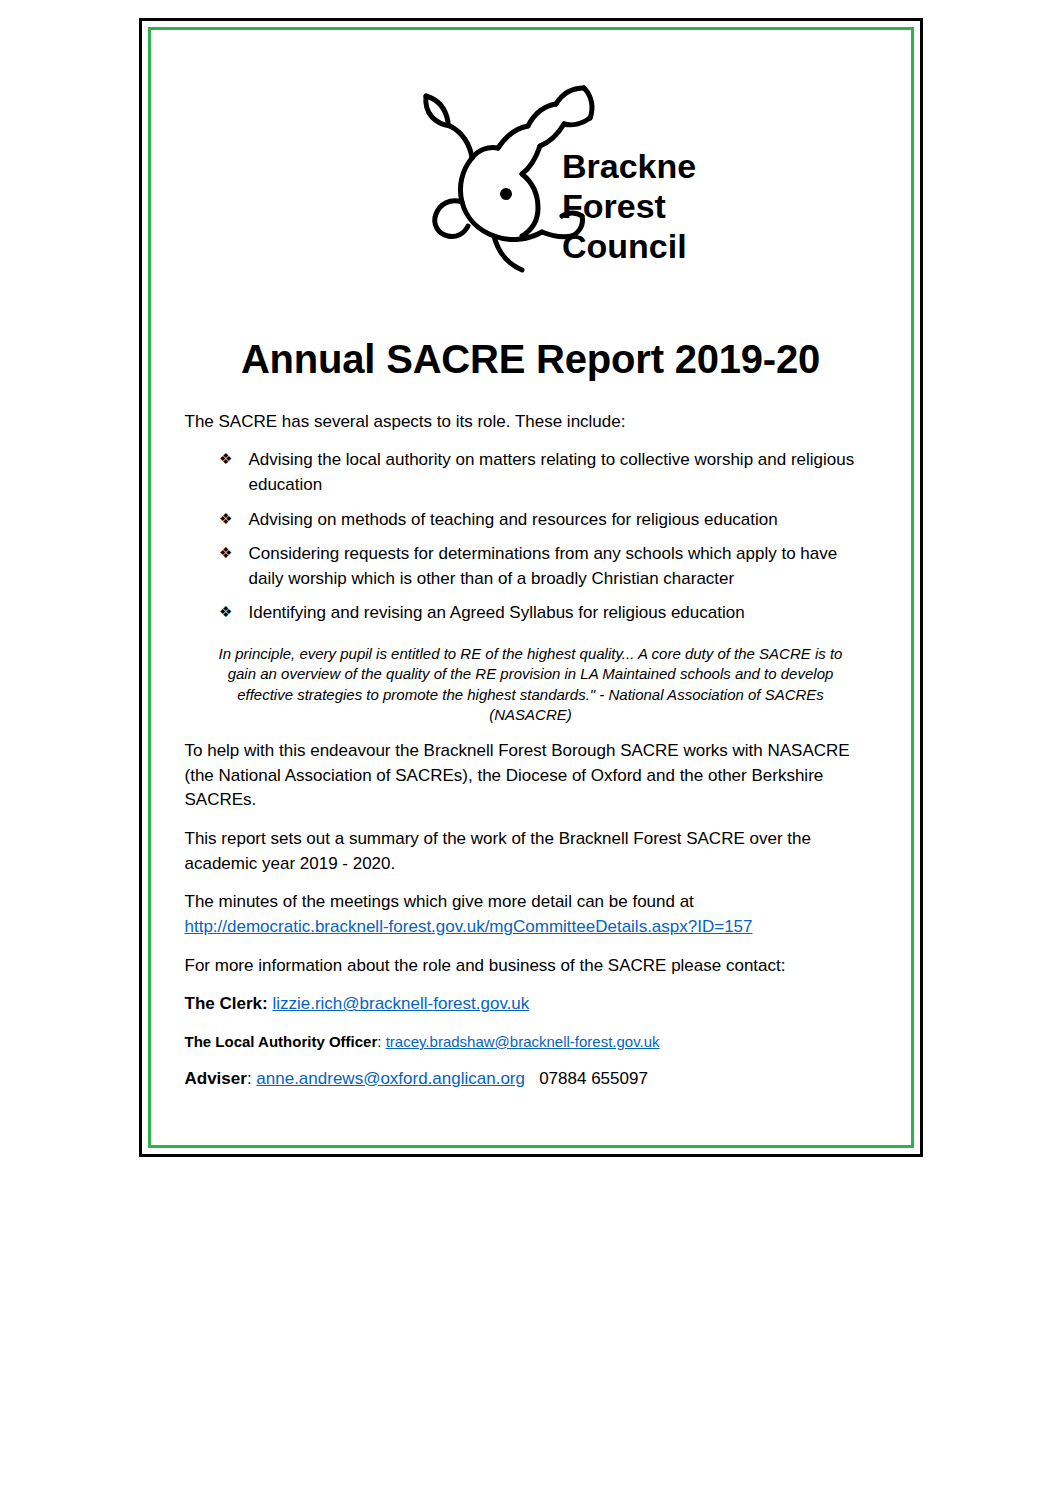Bracknell Forest Council
Annual SACRE Report 2019-20
The SACRE has several aspects to its role. These include:
Advising the local authority on matters relating to collective worship and religious education
Advising on methods of teaching and resources for religious education
Considering requests for determinations from any schools which apply to have daily worship which is other than of a broadly Christian character
Identifying and revising an Agreed Syllabus for religious education
In principle, every pupil is entitled to RE of the highest quality... A core duty of the SACRE is to gain an overview of the quality of the RE provision in LA Maintained schools and to develop effective strategies to promote the highest standards." - National Association of SACREs (NASACRE)
To help with this endeavour the Bracknell Forest Borough SACRE works with NASACRE (the National Association of SACREs), the Diocese of Oxford and the other Berkshire SACREs.
This report sets out a summary of the work of the Bracknell Forest SACRE over the academic year 2019 - 2020.
The minutes of the meetings which give more detail can be found at
http://democratic.bracknell-forest.gov.uk/mgCommitteeDetails.aspx?ID=157
For more information about the role and business of the SACRE please contact:
The Clerk: lizzie.rich@bracknell-forest.gov.uk
The Local Authority Officer: tracey.bradshaw@bracknell-forest.gov.uk
Adviser: anne.andrews@oxford.anglican.org 07884 655097